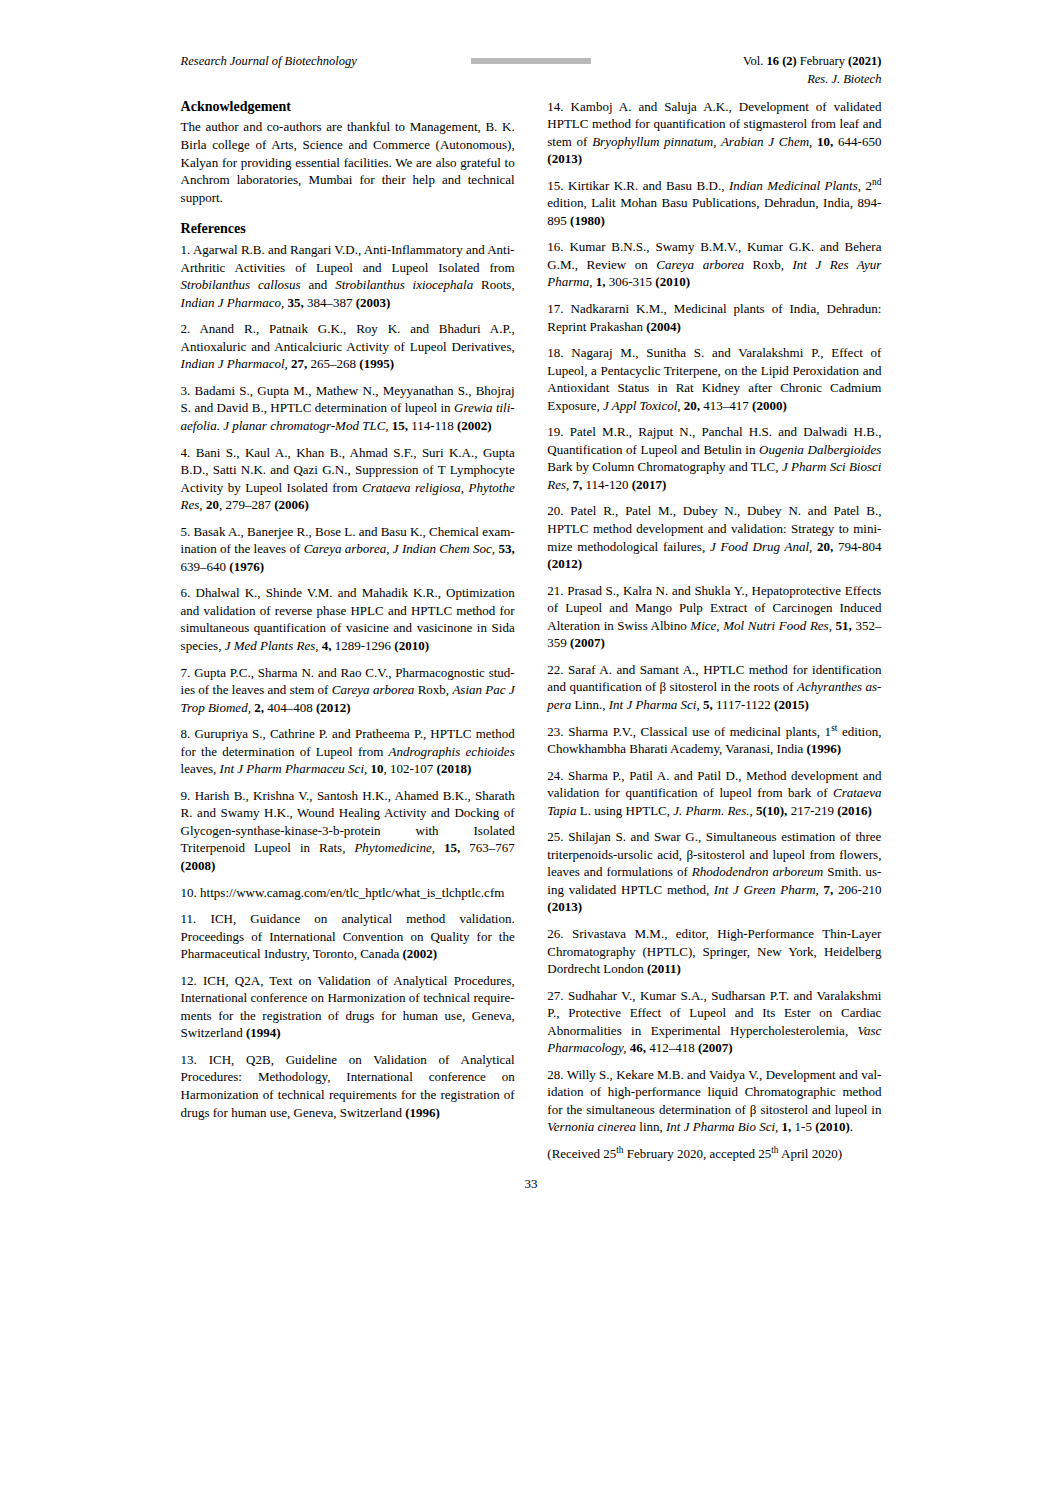Research Journal of Biotechnology
Vol. 16 (2) February (2021)
Res. J. Biotech
Acknowledgement
The author and co-authors are thankful to Management, B. K. Birla college of Arts, Science and Commerce (Autonomous), Kalyan for providing essential facilities. We are also grateful to Anchrom laboratories, Mumbai for their help and technical support.
References
1. Agarwal R.B. and Rangari V.D., Anti-Inflammatory and Anti-Arthritic Activities of Lupeol and Lupeol Isolated from Strobilanthus callosus and Strobilanthus ixiocephala Roots, Indian J Pharmaco, 35, 384–387 (2003)
2. Anand R., Patnaik G.K., Roy K. and Bhaduri A.P., Antioxaluric and Anticalciuric Activity of Lupeol Derivatives, Indian J Pharmacol, 27, 265–268 (1995)
3. Badami S., Gupta M., Mathew N., Meyyanathan S., Bhojraj S. and David B., HPTLC determination of lupeol in Grewia tiliaefolia. J planar chromatogr-Mod TLC, 15, 114-118 (2002)
4. Bani S., Kaul A., Khan B., Ahmad S.F., Suri K.A., Gupta B.D., Satti N.K. and Qazi G.N., Suppression of T Lymphocyte Activity by Lupeol Isolated from Crataeva religiosa, Phytothe Res, 20, 279–287 (2006)
5. Basak A., Banerjee R., Bose L. and Basu K., Chemical examination of the leaves of Careya arborea, J Indian Chem Soc, 53, 639–640 (1976)
6. Dhalwal K., Shinde V.M. and Mahadik K.R., Optimization and validation of reverse phase HPLC and HPTLC method for simultaneous quantification of vasicine and vasicinone in Sida species, J Med Plants Res, 4, 1289-1296 (2010)
7. Gupta P.C., Sharma N. and Rao C.V., Pharmacognostic studies of the leaves and stem of Careya arborea Roxb, Asian Pac J Trop Biomed, 2, 404–408 (2012)
8. Gurupriya S., Cathrine P. and Pratheema P., HPTLC method for the determination of Lupeol from Andrographis echioides leaves, Int J Pharm Pharmaceu Sci, 10, 102-107 (2018)
9. Harish B., Krishna V., Santosh H.K., Ahamed B.K., Sharath R. and Swamy H.K., Wound Healing Activity and Docking of Glycogen-synthase-kinase-3-b-protein with Isolated Triterpenoid Lupeol in Rats, Phytomedicine, 15, 763–767 (2008)
10. https://www.camag.com/en/tlc_hptlc/what_is_tlchptlc.cfm
11. ICH, Guidance on analytical method validation. Proceedings of International Convention on Quality for the Pharmaceutical Industry, Toronto, Canada (2002)
12. ICH, Q2A, Text on Validation of Analytical Procedures, International conference on Harmonization of technical requirements for the registration of drugs for human use, Geneva, Switzerland (1994)
13. ICH, Q2B, Guideline on Validation of Analytical Procedures: Methodology, International conference on Harmonization of technical requirements for the registration of drugs for human use, Geneva, Switzerland (1996)
14. Kamboj A. and Saluja A.K., Development of validated HPTLC method for quantification of stigmasterol from leaf and stem of Bryophyllum pinnatum, Arabian J Chem, 10, 644-650 (2013)
15. Kirtikar K.R. and Basu B.D., Indian Medicinal Plants, 2nd edition, Lalit Mohan Basu Publications, Dehradun, India, 894-895 (1980)
16. Kumar B.N.S., Swamy B.M.V., Kumar G.K. and Behera G.M., Review on Careya arborea Roxb, Int J Res Ayur Pharma, 1, 306-315 (2010)
17. Nadkararni K.M., Medicinal plants of India, Dehradun: Reprint Prakashan (2004)
18. Nagaraj M., Sunitha S. and Varalakshmi P., Effect of Lupeol, a Pentacyclic Triterpene, on the Lipid Peroxidation and Antioxidant Status in Rat Kidney after Chronic Cadmium Exposure, J Appl Toxicol, 20, 413–417 (2000)
19. Patel M.R., Rajput N., Panchal H.S. and Dalwadi H.B., Quantification of Lupeol and Betulin in Ougenia Dalbergioides Bark by Column Chromatography and TLC, J Pharm Sci Biosci Res, 7, 114-120 (2017)
20. Patel R., Patel M., Dubey N., Dubey N. and Patel B., HPTLC method development and validation: Strategy to minimize methodological failures, J Food Drug Anal, 20, 794-804 (2012)
21. Prasad S., Kalra N. and Shukla Y., Hepatoprotective Effects of Lupeol and Mango Pulp Extract of Carcinogen Induced Alteration in Swiss Albino Mice, Mol Nutri Food Res, 51, 352–359 (2007)
22. Saraf A. and Samant A., HPTLC method for identification and quantification of β sitosterol in the roots of Achyranthes aspera Linn., Int J Pharma Sci, 5, 1117-1122 (2015)
23. Sharma P.V., Classical use of medicinal plants, 1st edition, Chowkhambha Bharati Academy, Varanasi, India (1996)
24. Sharma P., Patil A. and Patil D., Method development and validation for quantification of lupeol from bark of Crataeva Tapia L. using HPTLC, J. Pharm. Res., 5(10), 217-219 (2016)
25. Shilajan S. and Swar G., Simultaneous estimation of three triterpenoids-ursolic acid, β-sitosterol and lupeol from flowers, leaves and formulations of Rhododendron arboreum Smith. using validated HPTLC method, Int J Green Pharm, 7, 206-210 (2013)
26. Srivastava M.M., editor, High-Performance Thin-Layer Chromatography (HPTLC), Springer, New York, Heidelberg Dordrecht London (2011)
27. Sudhahar V., Kumar S.A., Sudharsan P.T. and Varalakshmi P., Protective Effect of Lupeol and Its Ester on Cardiac Abnormalities in Experimental Hypercholesterolemia, Vasc Pharmacology, 46, 412–418 (2007)
28. Willy S., Kekare M.B. and Vaidya V., Development and validation of high-performance liquid Chromatographic method for the simultaneous determination of β sitosterol and lupeol in Vernonia cinerea linn, Int J Pharma Bio Sci, 1, 1-5 (2010).
(Received 25th February 2020, accepted 25th April 2020)
33